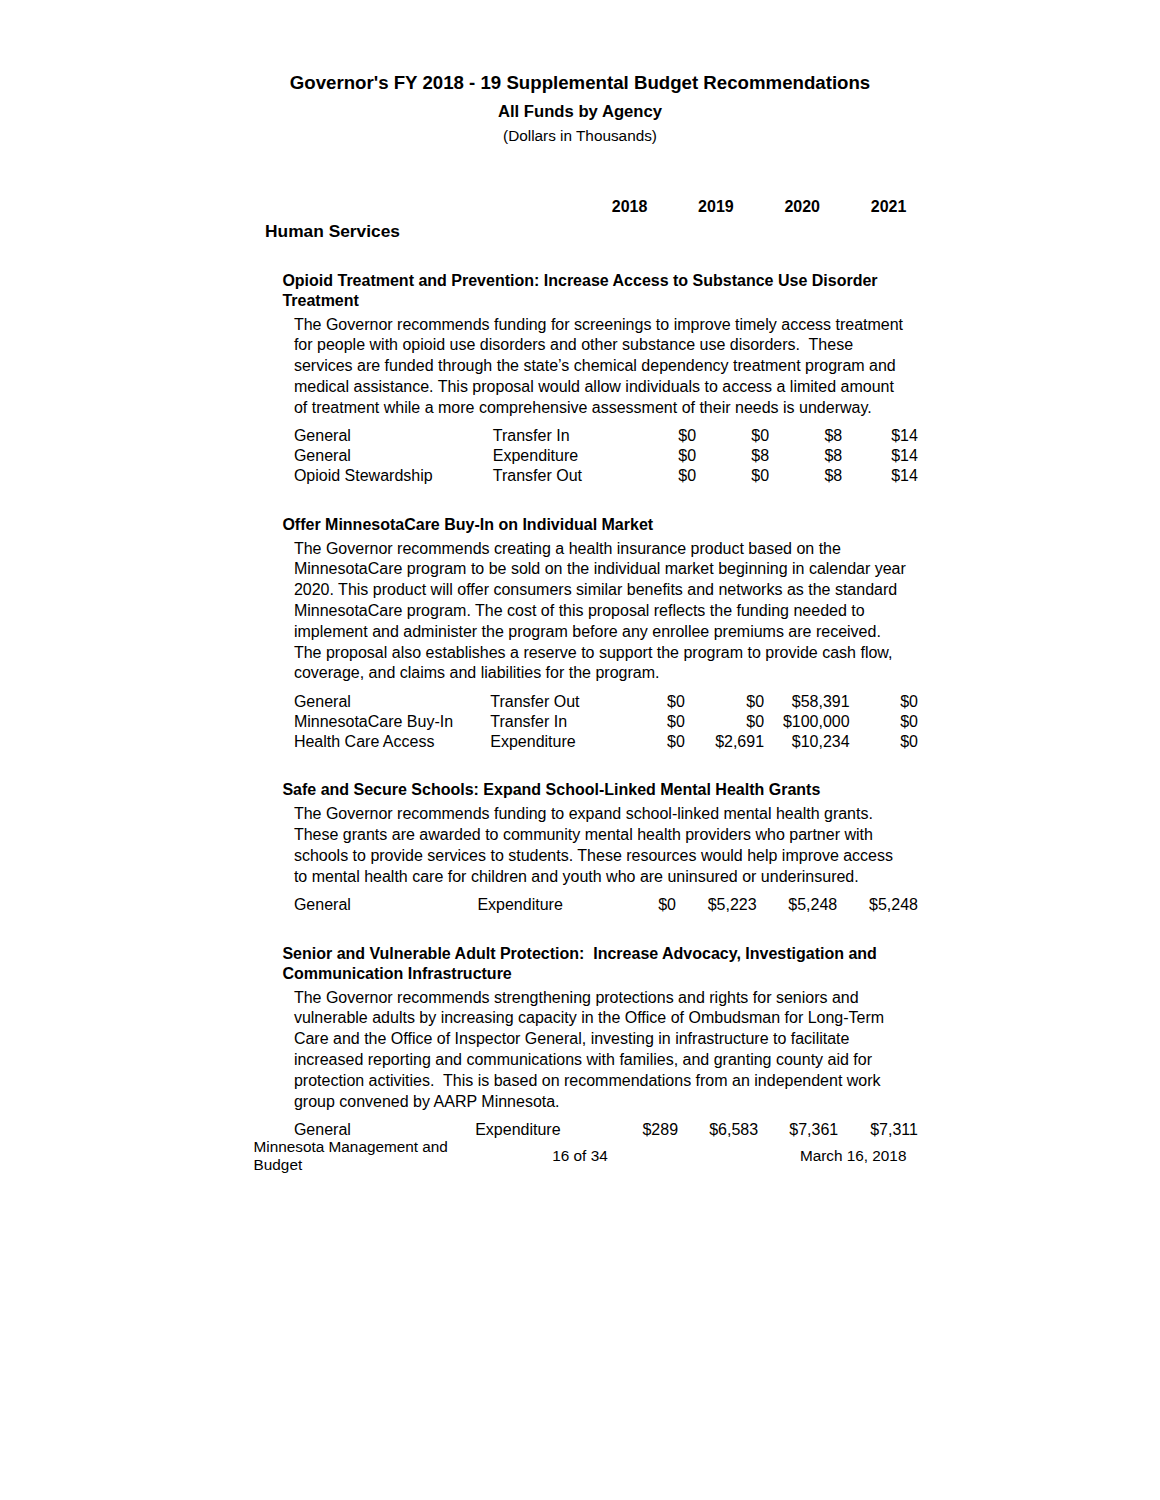Governor's FY 2018 - 19 Supplemental Budget Recommendations
All Funds by Agency
(Dollars in Thousands)
| | 2018 | 2019 | 2020 | 2021 |
Human Services
Opioid Treatment and Prevention: Increase Access to Substance Use Disorder Treatment
The Governor recommends funding for screenings to improve timely access treatment for people with opioid use disorders and other substance use disorders. These services are funded through the state’s chemical dependency treatment program and medical assistance. This proposal would allow individuals to access a limited amount of treatment while a more comprehensive assessment of their needs is underway.
| General | Transfer In | $0 | $0 | $8 | $14 |
| General | Expenditure | $0 | $8 | $8 | $14 |
| Opioid Stewardship | Transfer Out | $0 | $0 | $8 | $14 |
Offer MinnesotaCare Buy-In on Individual Market
The Governor recommends creating a health insurance product based on the MinnesotaCare program to be sold on the individual market beginning in calendar year 2020. This product will offer consumers similar benefits and networks as the standard MinnesotaCare program. The cost of this proposal reflects the funding needed to implement and administer the program before any enrollee premiums are received. The proposal also establishes a reserve to support the program to provide cash flow, coverage, and claims and liabilities for the program.
| General | Transfer Out | $0 | $0 | $58,391 | $0 |
| MinnesotaCare Buy-In | Transfer In | $0 | $0 | $100,000 | $0 |
| Health Care Access | Expenditure | $0 | $2,691 | $10,234 | $0 |
Safe and Secure Schools: Expand School-Linked Mental Health Grants
The Governor recommends funding to expand school-linked mental health grants. These grants are awarded to community mental health providers who partner with schools to provide services to students. These resources would help improve access to mental health care for children and youth who are uninsured or underinsured.
| General | Expenditure | $0 | $5,223 | $5,248 | $5,248 |
Senior and Vulnerable Adult Protection: Increase Advocacy, Investigation and Communication Infrastructure
The Governor recommends strengthening protections and rights for seniors and vulnerable adults by increasing capacity in the Office of Ombudsman for Long-Term Care and the Office of Inspector General, investing in infrastructure to facilitate increased reporting and communications with families, and granting county aid for protection activities. This is based on recommendations from an independent work group convened by AARP Minnesota.
| General | Expenditure | $289 | $6,583 | $7,361 | $7,311 |
| Minnesota Management and Budget | 16 of 34 | March 16, 2018 |